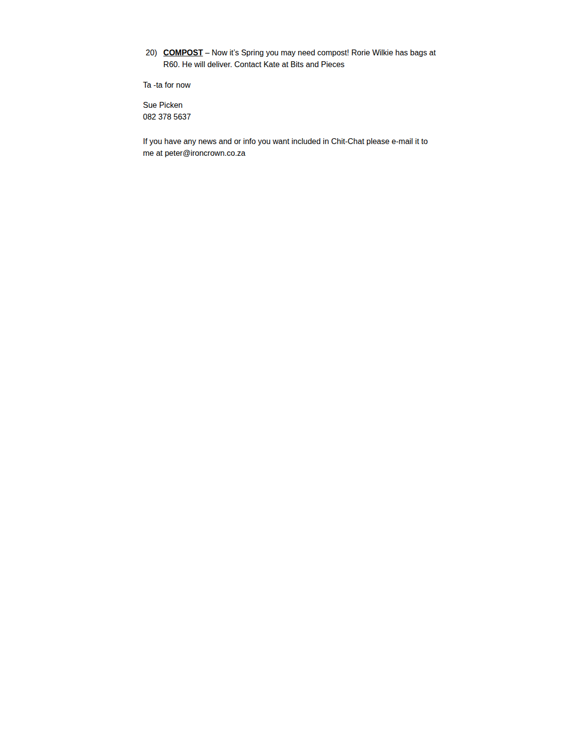20) COMPOST – Now it’s Spring you may need compost! Rorie Wilkie has bags at R60. He will deliver. Contact Kate at Bits and Pieces
Ta -ta for now
Sue Picken
082 378 5637
If you have any news and or info you want included in Chit-Chat please e-mail it to me at peter@ironcrown.co.za